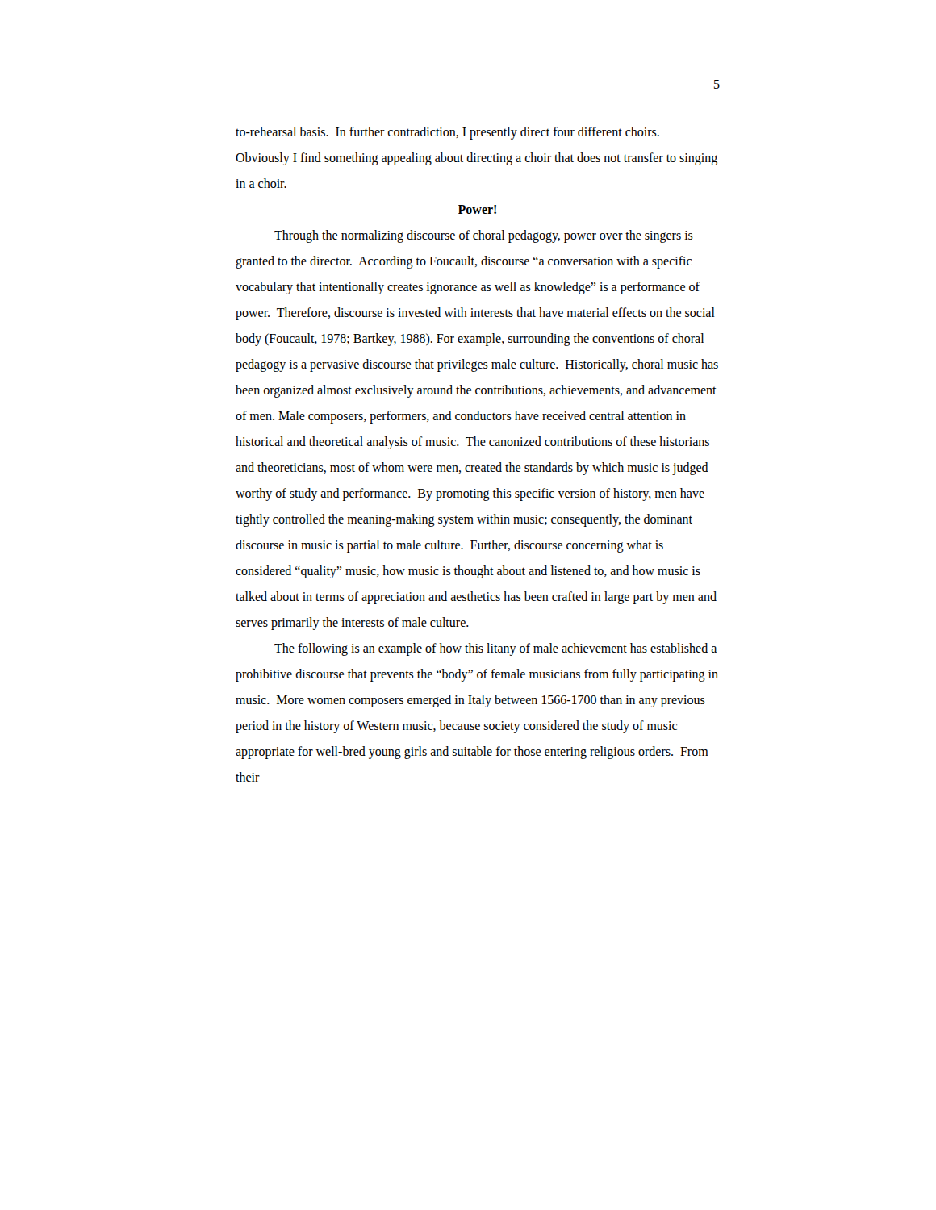5
to-rehearsal basis. In further contradiction, I presently direct four different choirs. Obviously I find something appealing about directing a choir that does not transfer to singing in a choir.
Power!
Through the normalizing discourse of choral pedagogy, power over the singers is granted to the director. According to Foucault, discourse “a conversation with a specific vocabulary that intentionally creates ignorance as well as knowledge” is a performance of power. Therefore, discourse is invested with interests that have material effects on the social body (Foucault, 1978; Bartkey, 1988). For example, surrounding the conventions of choral pedagogy is a pervasive discourse that privileges male culture. Historically, choral music has been organized almost exclusively around the contributions, achievements, and advancement of men. Male composers, performers, and conductors have received central attention in historical and theoretical analysis of music. The canonized contributions of these historians and theoreticians, most of whom were men, created the standards by which music is judged worthy of study and performance. By promoting this specific version of history, men have tightly controlled the meaning-making system within music; consequently, the dominant discourse in music is partial to male culture. Further, discourse concerning what is considered “quality” music, how music is thought about and listened to, and how music is talked about in terms of appreciation and aesthetics has been crafted in large part by men and serves primarily the interests of male culture.
The following is an example of how this litany of male achievement has established a prohibitive discourse that prevents the “body” of female musicians from fully participating in music. More women composers emerged in Italy between 1566-1700 than in any previous period in the history of Western music, because society considered the study of music appropriate for well-bred young girls and suitable for those entering religious orders. From their